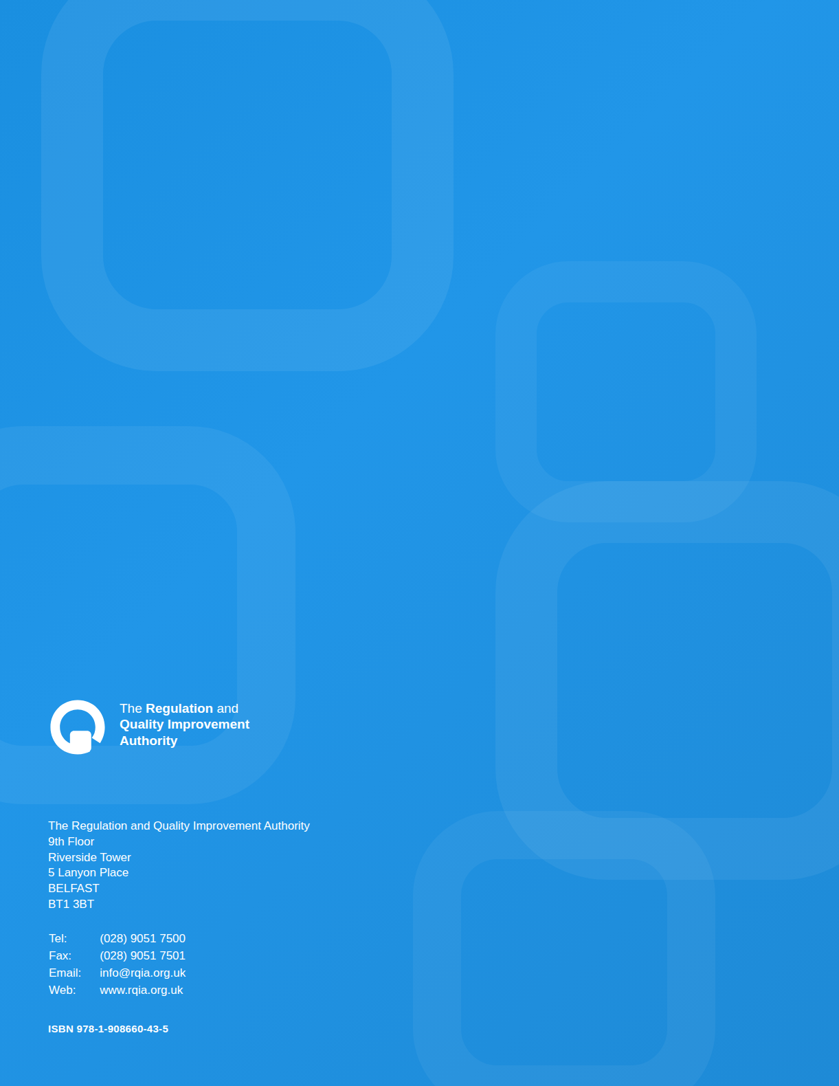RQIA logo
The Regulation and
Quality Improvement
Authority
The Regulation and Quality Improvement Authority
9th Floor
Riverside Tower
5 Lanyon Place
BELFAST
BT1 3BT
| Tel: | (028) 9051 7500 |
| Fax: | (028) 9051 7501 |
| Email: | info@rqia.org.uk |
| Web: | www.rqia.org.uk |
ISBN 978-1-908660-43-5